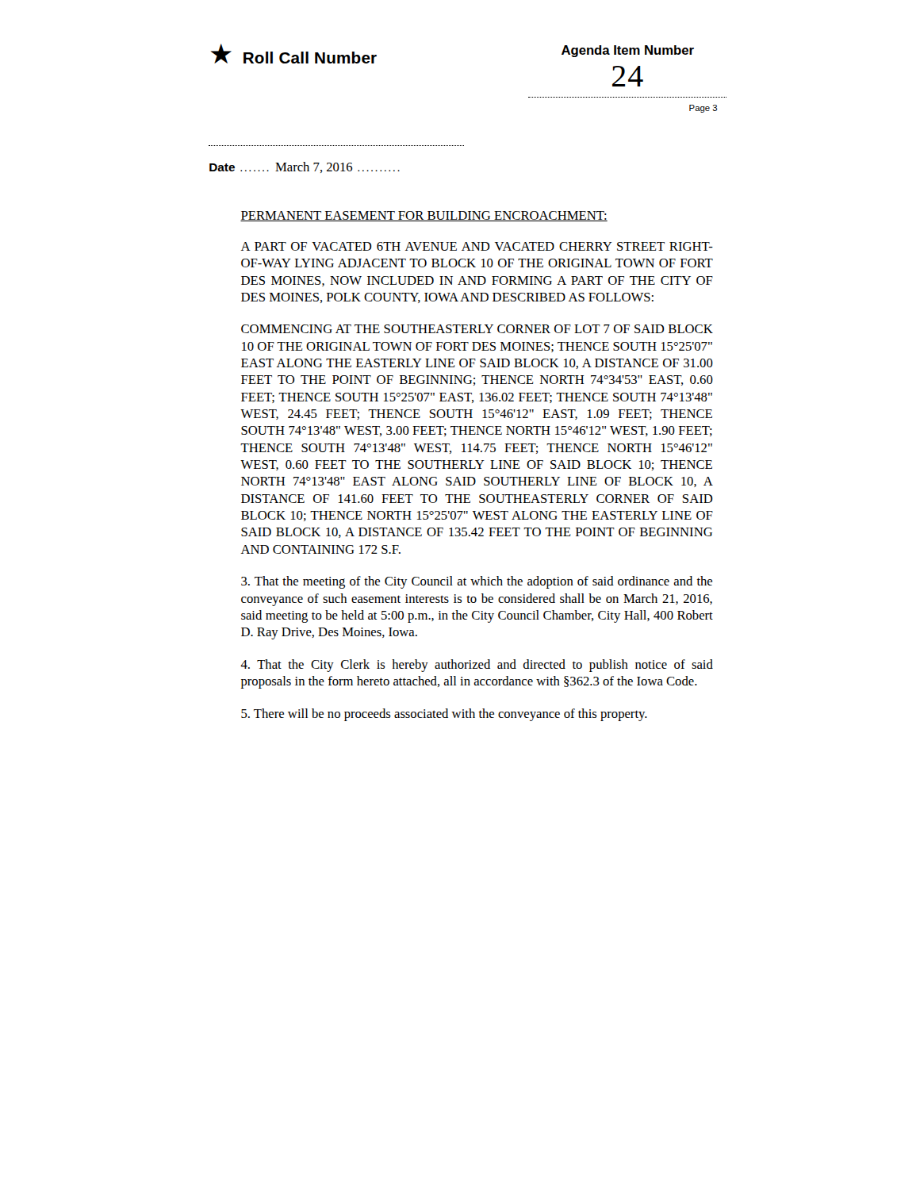★ Roll Call Number
Agenda Item Number
24
Page 3
Date ....... March 7, 2016 ..........
PERMANENT EASEMENT FOR BUILDING ENCROACHMENT:
A PART OF VACATED 6TH AVENUE AND VACATED CHERRY STREET RIGHT-OF-WAY LYING ADJACENT TO BLOCK 10 OF THE ORIGINAL TOWN OF FORT DES MOINES, NOW INCLUDED IN AND FORMING A PART OF THE CITY OF DES MOINES, POLK COUNTY, IOWA AND DESCRIBED AS FOLLOWS:
COMMENCING AT THE SOUTHEASTERLY CORNER OF LOT 7 OF SAID BLOCK 10 OF THE ORIGINAL TOWN OF FORT DES MOINES; THENCE SOUTH 15°25'07" EAST ALONG THE EASTERLY LINE OF SAID BLOCK 10, A DISTANCE OF 31.00 FEET TO THE POINT OF BEGINNING; THENCE NORTH 74°34'53" EAST, 0.60 FEET; THENCE SOUTH 15°25'07" EAST, 136.02 FEET; THENCE SOUTH 74°13'48" WEST, 24.45 FEET; THENCE SOUTH 15°46'12" EAST, 1.09 FEET; THENCE SOUTH 74°13'48" WEST, 3.00 FEET; THENCE NORTH 15°46'12" WEST, 1.90 FEET; THENCE SOUTH 74°13'48" WEST, 114.75 FEET; THENCE NORTH 15°46'12" WEST, 0.60 FEET TO THE SOUTHERLY LINE OF SAID BLOCK 10; THENCE NORTH 74°13'48" EAST ALONG SAID SOUTHERLY LINE OF BLOCK 10, A DISTANCE OF 141.60 FEET TO THE SOUTHEASTERLY CORNER OF SAID BLOCK 10; THENCE NORTH 15°25'07" WEST ALONG THE EASTERLY LINE OF SAID BLOCK 10, A DISTANCE OF 135.42 FEET TO THE POINT OF BEGINNING AND CONTAINING 172 S.F.
3. That the meeting of the City Council at which the adoption of said ordinance and the conveyance of such easement interests is to be considered shall be on March 21, 2016, said meeting to be held at 5:00 p.m., in the City Council Chamber, City Hall, 400 Robert D. Ray Drive, Des Moines, Iowa.
4. That the City Clerk is hereby authorized and directed to publish notice of said proposals in the form hereto attached, all in accordance with §362.3 of the Iowa Code.
5. There will be no proceeds associated with the conveyance of this property.